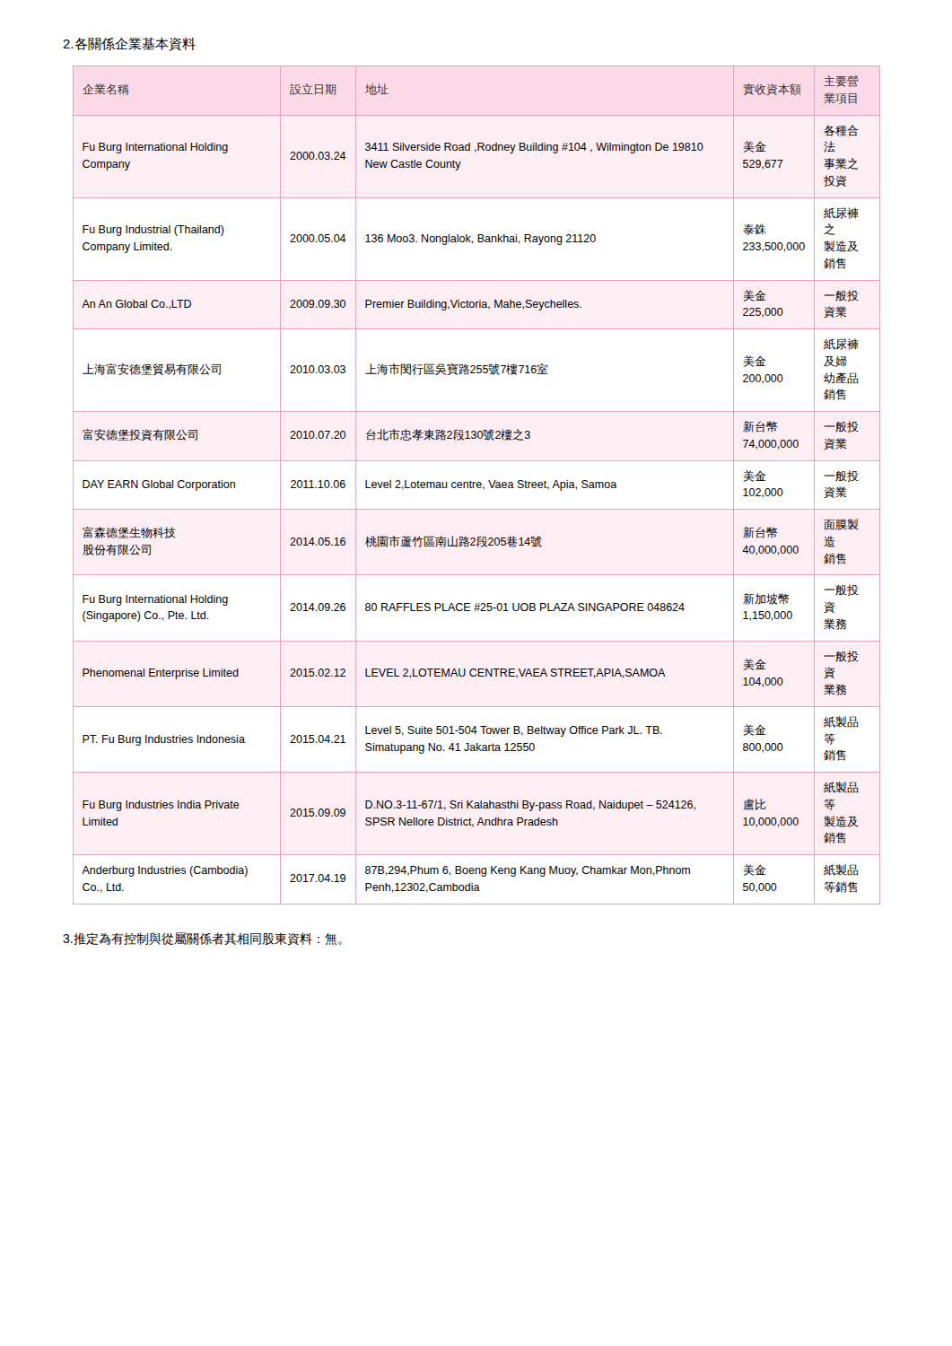2.各關係企業基本資料
| 企業名稱 | 設立日期 | 地址 | 實收資本額 | 主要營業項目 |
| --- | --- | --- | --- | --- |
| Fu Burg International Holding Company | 2000.03.24 | 3411 Silverside Road ,Rodney Building #104 , Wilmington De 19810 New Castle County | 美金 529,677 | 各種合法 事業之投資 |
| Fu Burg Industrial (Thailand) Company Limited. | 2000.05.04 | 136 Moo3. Nonglalok, Bankhai, Rayong 21120 | 泰銖 233,500,000 | 紙尿褲之 製造及銷售 |
| An An Global Co.,LTD | 2009.09.30 | Premier Building,Victoria, Mahe,Seychelles. | 美金 225,000 | 一般投資業 |
| 上海富安德堡貿易有限公司 | 2010.03.03 | 上海市閔行區吳寶路255號7樓716室 | 美金 200,000 | 紙尿褲及婦 幼產品銷售 |
| 富安德堡投資有限公司 | 2010.07.20 | 台北市忠孝東路2段130號2樓之3 | 新台幣 74,000,000 | 一般投資業 |
| DAY EARN Global Corporation | 2011.10.06 | Level 2,Lotemau centre, Vaea Street, Apia, Samoa | 美金 102,000 | 一般投資業 |
| 富森德堡生物科技 股份有限公司 | 2014.05.16 | 桃園市蘆竹區南山路2段205巷14號 | 新台幣 40,000,000 | 面膜製造 銷售 |
| Fu Burg International Holding (Singapore) Co., Pte. Ltd. | 2014.09.26 | 80 RAFFLES PLACE #25-01 UOB PLAZA SINGAPORE 048624 | 新加坡幣 1,150,000 | 一般投資 業務 |
| Phenomenal Enterprise Limited | 2015.02.12 | LEVEL 2,LOTEMAU CENTRE,VAEA STREET,APIA,SAMOA | 美金 104,000 | 一般投資 業務 |
| PT. Fu Burg Industries Indonesia | 2015.04.21 | Level 5, Suite 501-504 Tower B, Beltway Office Park JL. TB. Simatupang No. 41 Jakarta 12550 | 美金 800,000 | 紙製品等 銷售 |
| Fu Burg Industries India Private Limited | 2015.09.09 | D.NO.3-11-67/1, Sri Kalahasthi By-pass Road, Naidupet – 524126, SPSR Nellore District, Andhra Pradesh | 盧比 10,000,000 | 紙製品等 製造及銷售 |
| Anderburg Industries (Cambodia) Co., Ltd. | 2017.04.19 | 87B,294,Phum 6, Boeng Keng Kang Muoy, Chamkar Mon,Phnom Penh,12302,Cambodia | 美金 50,000 | 紙製品等銷售 |
3.推定為有控制與從屬關係者其相同股東資料：無。